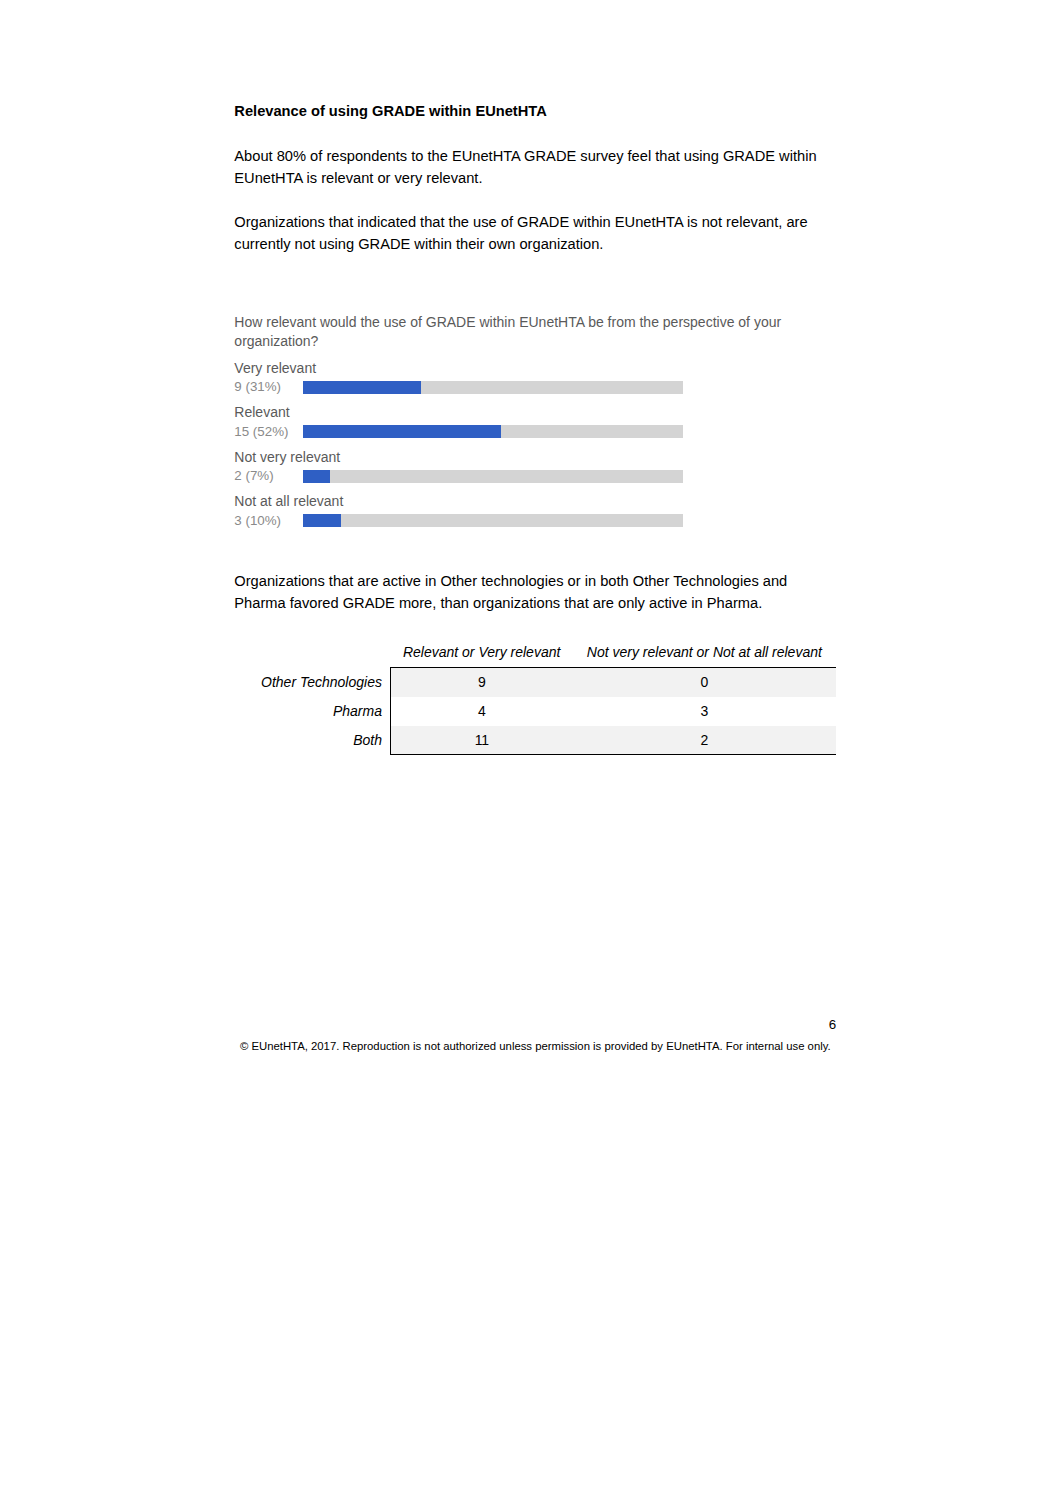Relevance of using GRADE within EUnetHTA
About 80% of respondents to the EUnetHTA GRADE survey feel that using GRADE within EUnetHTA is relevant or very relevant.
Organizations that indicated that the use of GRADE within EUnetHTA is not relevant, are currently not using GRADE within their own organization.
How relevant would the use of GRADE within EUnetHTA be from the perspective of your organization?
Very relevant
9 (31%)
Relevant
15 (52%)
Not very relevant
2 (7%)
Not at all relevant
3 (10%)
Organizations that are active in Other technologies or in both Other Technologies and Pharma favored GRADE more, than organizations that are only active in Pharma.
| | Relevant or Very relevant | Not very relevant or Not at all relevant |
| --- | --- | --- |
| Other Technologies | 9 | 0 |
| Pharma | 4 | 3 |
| Both | 11 | 2 |
6
© EUnetHTA, 2017. Reproduction is not authorized unless permission is provided by EUnetHTA. For internal use only.